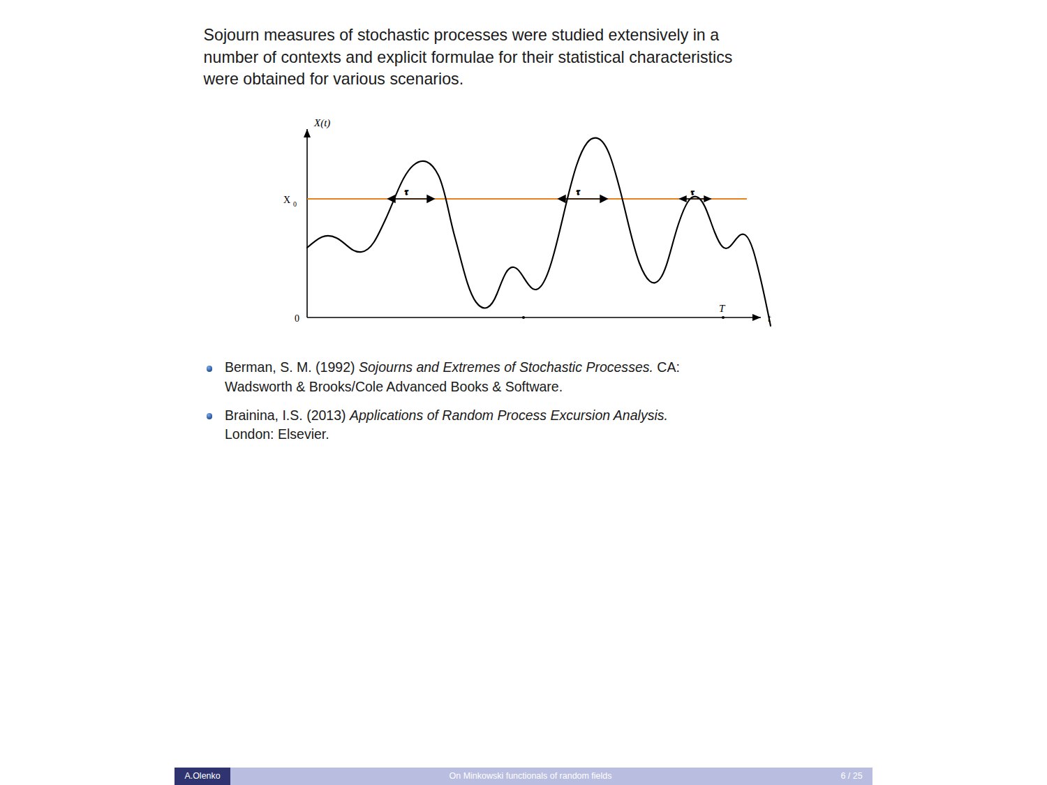Sojourn measures of stochastic processes were studied extensively in a number of contexts and explicit formulae for their statistical characteristics were obtained for various scenarios.
Sample path of a stochastic process X(t) with sojourn intervals above level X0 A wavy curve crosses a horizontal level line labelled X0 three times; each excursion above the level is marked with a double-headed arrow labelled tau. Axes are labelled X(t) vertically and t horizontally, with 0 at the origin and T near the right end. X(t) t 0 X 0 T τ τ τ
Berman, S. M. (1992) Sojourns and Extremes of Stochastic Processes. CA: Wadsworth & Brooks/Cole Advanced Books & Software.
Brainina, I.S. (2013) Applications of Random Process Excursion Analysis. London: Elsevier.
A.Olenko
On Minkowski functionals of random fields
6 / 25